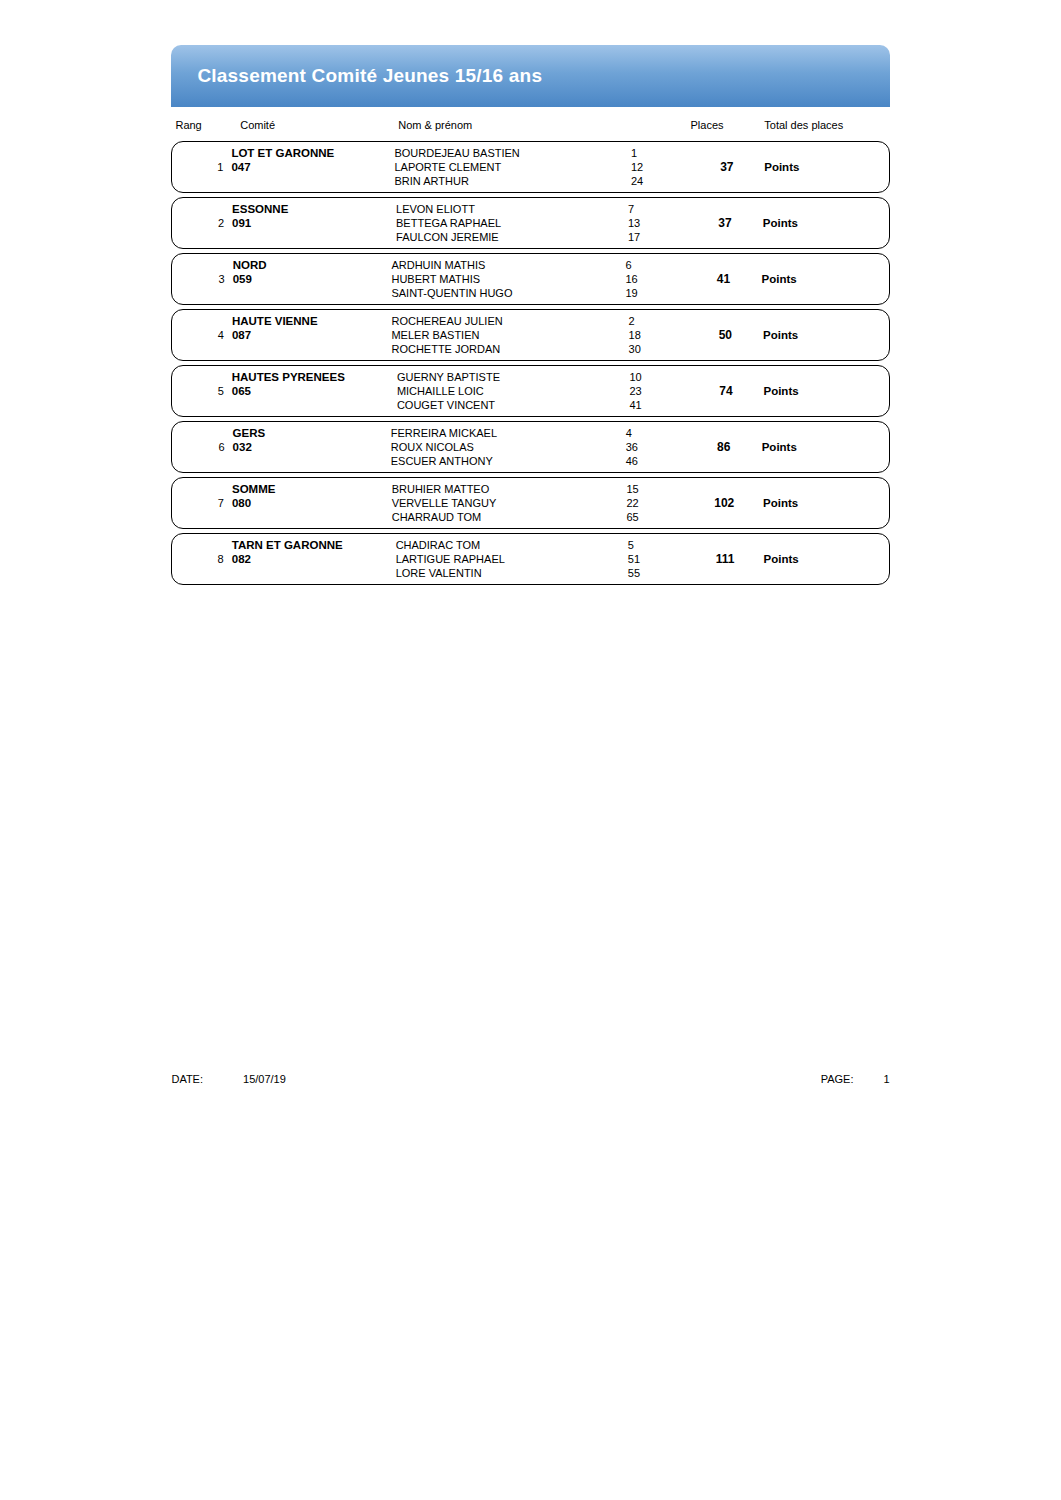Classement Comité Jeunes 15/16 ans
| Rang | Comité | Nom & prénom | | Places | Total des places |
| --- | --- | --- | --- | --- | --- |
| 1 | LOT ET GARONNE | BOURDEJEAU BASTIEN | 1 | 37 | Points |
| 047 | LAPORTE CLEMENT | 12 |
| | BRIN ARTHUR | 24 |
| 2 | ESSONNE | LEVON ELIOTT | 7 | 37 | Points |
| 091 | BETTEGA RAPHAEL | 13 |
| | FAULCON JEREMIE | 17 |
| 3 | NORD | ARDHUIN MATHIS | 6 | 41 | Points |
| 059 | HUBERT MATHIS | 16 |
| | SAINT-QUENTIN HUGO | 19 |
| 4 | HAUTE VIENNE | ROCHEREAU JULIEN | 2 | 50 | Points |
| 087 | MELER BASTIEN | 18 |
| | ROCHETTE JORDAN | 30 |
| 5 | HAUTES PYRENEES | GUERNY BAPTISTE | 10 | 74 | Points |
| 065 | MICHAILLE LOIC | 23 |
| | COUGET VINCENT | 41 |
| 6 | GERS | FERREIRA MICKAEL | 4 | 86 | Points |
| 032 | ROUX NICOLAS | 36 |
| | ESCUER ANTHONY | 46 |
| 7 | SOMME | BRUHIER MATTEO | 15 | 102 | Points |
| 080 | VERVELLE TANGUY | 22 |
| | CHARRAUD TOM | 65 |
| 8 | TARN ET GARONNE | CHADIRAC TOM | 5 | 111 | Points |
| 082 | LARTIGUE RAPHAEL | 51 |
| | LORE VALENTIN | 55 |
DATE: 15/07/19
PAGE: 1